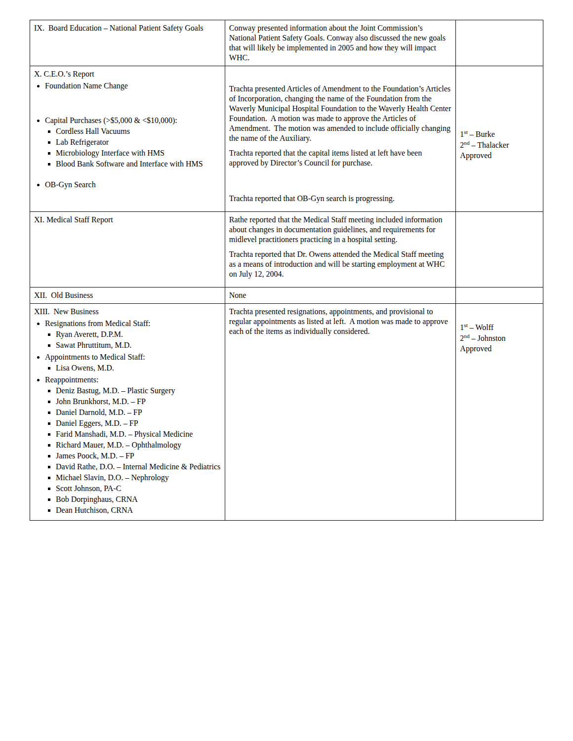| IX. Board Education – National Patient Safety Goals | Conway presented information about the Joint Commission’s National Patient Safety Goals. Conway also discussed the new goals that will likely be implemented in 2005 and how they will impact WHC. | |
| X. C.E.O.’s Report Foundation Name Change Capital Purchases (>$5,000 & <$10,000): Cordless Hall Vacuums Lab Refrigerator Microbiology Interface with HMS Blood Bank Software and Interface with HMS OB-Gyn Search | Trachta presented Articles of Amendment to the Foundation’s Articles of Incorporation, changing the name of the Foundation from the Waverly Municipal Hospital Foundation to the Waverly Health Center Foundation. A motion was made to approve the Articles of Amendment. The motion was amended to include officially changing the name of the Auxiliary. Trachta reported that the capital items listed at left have been approved by Director’s Council for purchase. Trachta reported that OB-Gyn search is progressing. | 1 st – Burke 2 nd – Thalacker Approved |
| XI. Medical Staff Report | Rathe reported that the Medical Staff meeting included information about changes in documentation guidelines, and requirements for midlevel practitioners practicing in a hospital setting. Trachta reported that Dr. Owens attended the Medical Staff meeting as a means of introduction and will be starting employment at WHC on July 12, 2004. | |
| XII. Old Business | None | |
| XIII. New Business Resignations from Medical Staff: Ryan Averett, D.P.M. Sawat Phruttitum, M.D. Appointments to Medical Staff: Lisa Owens, M.D. Reappointments: Deniz Bastug, M.D. – Plastic Surgery John Brunkhorst, M.D. – FP Daniel Darnold, M.D. – FP Daniel Eggers, M.D. – FP Farid Manshadi, M.D. – Physical Medicine Richard Mauer, M.D. – Ophthalmology James Poock, M.D. – FP David Rathe, D.O. – Internal Medicine & Pediatrics Michael Slavin, D.O. – Nephrology Scott Johnson, PA-C Bob Dorpinghaus, CRNA Dean Hutchison, CRNA | Trachta presented resignations, appointments, and provisional to regular appointments as listed at left. A motion was made to approve each of the items as individually considered. | 1 st – Wolff 2 nd – Johnston Approved |